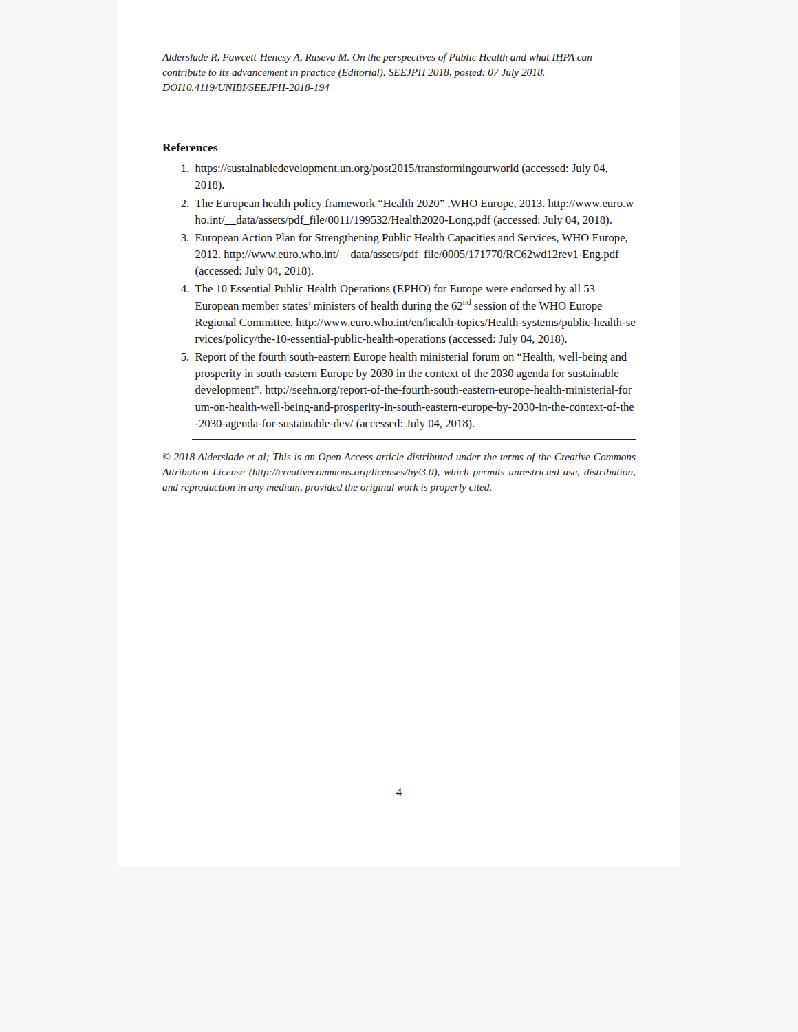Alderslade R, Fawcett-Henesy A, Ruseva M. On the perspectives of Public Health and what IHPA can contribute to its advancement in practice (Editorial). SEEJPH 2018, posted: 07 July 2018. DOI10.4119/UNIBI/SEEJPH-2018-194
References
https://sustainabledevelopment.un.org/post2015/transformingourworld (accessed: July 04, 2018).
The European health policy framework “Health 2020” ,WHO Europe, 2013. http://www.euro.who.int/__data/assets/pdf_file/0011/199532/Health2020-Long.pdf (accessed: July 04, 2018).
European Action Plan for Strengthening Public Health Capacities and Services, WHO Europe, 2012. http://www.euro.who.int/__data/assets/pdf_file/0005/171770/RC62wd12rev1-Eng.pdf (accessed: July 04, 2018).
The 10 Essential Public Health Operations (EPHO) for Europe were endorsed by all 53 European member states’ ministers of health during the 62nd session of the WHO Europe Regional Committee. http://www.euro.who.int/en/health-topics/Health-systems/public-health-services/policy/the-10-essential-public-health-operations (accessed: July 04, 2018).
Report of the fourth south-eastern Europe health ministerial forum on “Health, well-being and prosperity in south-eastern Europe by 2030 in the context of the 2030 agenda for sustainable development”. http://seehn.org/report-of-the-fourth-south-eastern-europe-health-ministerial-forum-on-health-well-being-and-prosperity-in-south-eastern-europe-by-2030-in-the-context-of-the-2030-agenda-for-sustainable-dev/ (accessed: July 04, 2018).
© 2018 Alderslade et al; This is an Open Access article distributed under the terms of the Creative Commons Attribution License (http://creativecommons.org/licenses/by/3.0), which permits unrestricted use, distribution, and reproduction in any medium, provided the original work is properly cited.
4